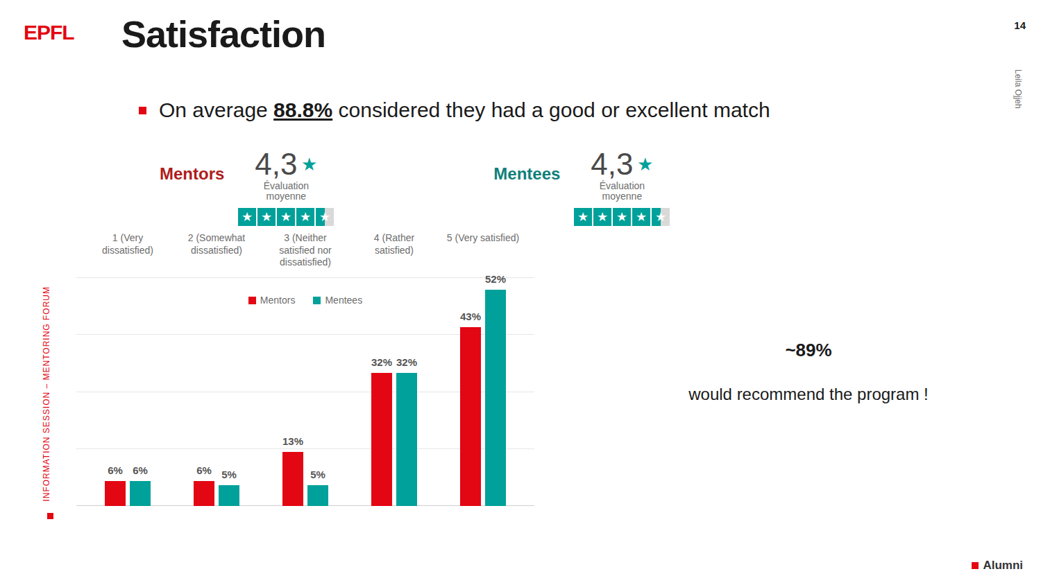EPFL
Satisfaction
14
Leila Ojjeh
Information session – Mentoring Forum
On average 88.8% considered they had a good or excellent match
Mentors
4,3 ★
Évaluation
moyenne
★★★★★
Mentees
4,3 ★
Évaluation
moyenne
★★★★★
6%
6%
6%
5%
13%
5%
32%
32%
43%
52%
1 (Very dissatisfied)
2 (Somewhat dissatisfied)
3 (Neither satisfied nor dissatisfied)
4 (Rather satisfied)
5 (Very satisfied)
Mentors
Mentees
~89%
would recommend the program !
Alumni